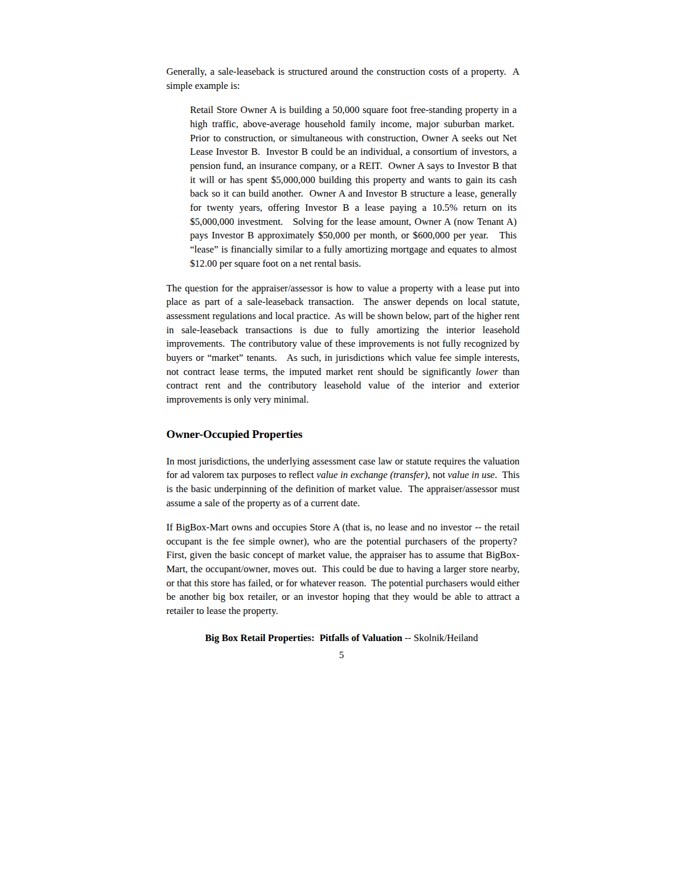Generally, a sale-leaseback is structured around the construction costs of a property. A simple example is:
Retail Store Owner A is building a 50,000 square foot free-standing property in a high traffic, above-average household family income, major suburban market. Prior to construction, or simultaneous with construction, Owner A seeks out Net Lease Investor B. Investor B could be an individual, a consortium of investors, a pension fund, an insurance company, or a REIT. Owner A says to Investor B that it will or has spent $5,000,000 building this property and wants to gain its cash back so it can build another. Owner A and Investor B structure a lease, generally for twenty years, offering Investor B a lease paying a 10.5% return on its $5,000,000 investment. Solving for the lease amount, Owner A (now Tenant A) pays Investor B approximately $50,000 per month, or $600,000 per year. This “lease” is financially similar to a fully amortizing mortgage and equates to almost $12.00 per square foot on a net rental basis.
The question for the appraiser/assessor is how to value a property with a lease put into place as part of a sale-leaseback transaction. The answer depends on local statute, assessment regulations and local practice. As will be shown below, part of the higher rent in sale-leaseback transactions is due to fully amortizing the interior leasehold improvements. The contributory value of these improvements is not fully recognized by buyers or “market” tenants. As such, in jurisdictions which value fee simple interests, not contract lease terms, the imputed market rent should be significantly lower than contract rent and the contributory leasehold value of the interior and exterior improvements is only very minimal.
Owner-Occupied Properties
In most jurisdictions, the underlying assessment case law or statute requires the valuation for ad valorem tax purposes to reflect value in exchange (transfer), not value in use. This is the basic underpinning of the definition of market value. The appraiser/assessor must assume a sale of the property as of a current date.
If BigBox-Mart owns and occupies Store A (that is, no lease and no investor -- the retail occupant is the fee simple owner), who are the potential purchasers of the property? First, given the basic concept of market value, the appraiser has to assume that BigBox-Mart, the occupant/owner, moves out. This could be due to having a larger store nearby, or that this store has failed, or for whatever reason. The potential purchasers would either be another big box retailer, or an investor hoping that they would be able to attract a retailer to lease the property.
Big Box Retail Properties: Pitfalls of Valuation -- Skolnik/Heiland
5